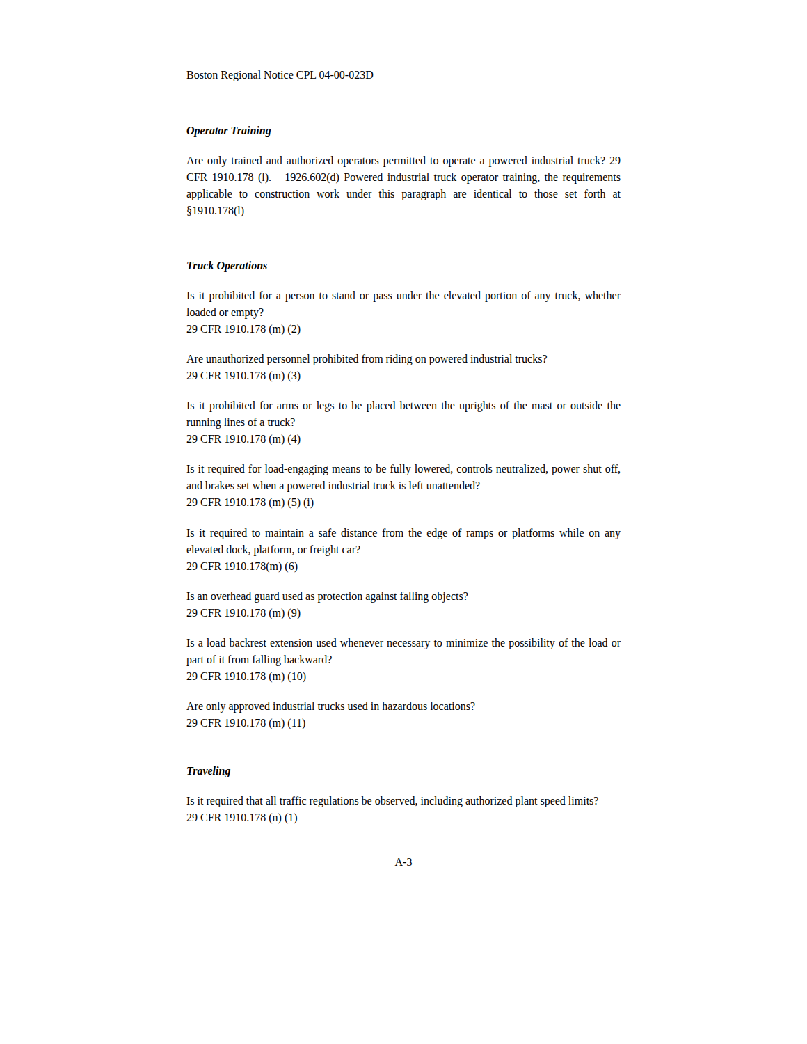Boston Regional Notice CPL 04-00-023D
Operator Training
Are only trained and authorized operators permitted to operate a powered industrial truck? 29 CFR 1910.178 (l). 1926.602(d) Powered industrial truck operator training, the requirements applicable to construction work under this paragraph are identical to those set forth at §1910.178(l)
Truck Operations
Is it prohibited for a person to stand or pass under the elevated portion of any truck, whether loaded or empty?29 CFR 1910.178 (m) (2)
Are unauthorized personnel prohibited from riding on powered industrial trucks?29 CFR 1910.178 (m) (3)
Is it prohibited for arms or legs to be placed between the uprights of the mast or outside the running lines of a truck?29 CFR 1910.178 (m) (4)
Is it required for load-engaging means to be fully lowered, controls neutralized, power shut off, and brakes set when a powered industrial truck is left unattended?29 CFR 1910.178 (m) (5) (i)
Is it required to maintain a safe distance from the edge of ramps or platforms while on any elevated dock, platform, or freight car?29 CFR 1910.178(m) (6)
Is an overhead guard used as protection against falling objects?29 CFR 1910.178 (m) (9)
Is a load backrest extension used whenever necessary to minimize the possibility of the load or part of it from falling backward?29 CFR 1910.178 (m) (10)
Are only approved industrial trucks used in hazardous locations?29 CFR 1910.178 (m) (11)
Traveling
Is it required that all traffic regulations be observed, including authorized plant speed limits?29 CFR 1910.178 (n) (1)
A-3